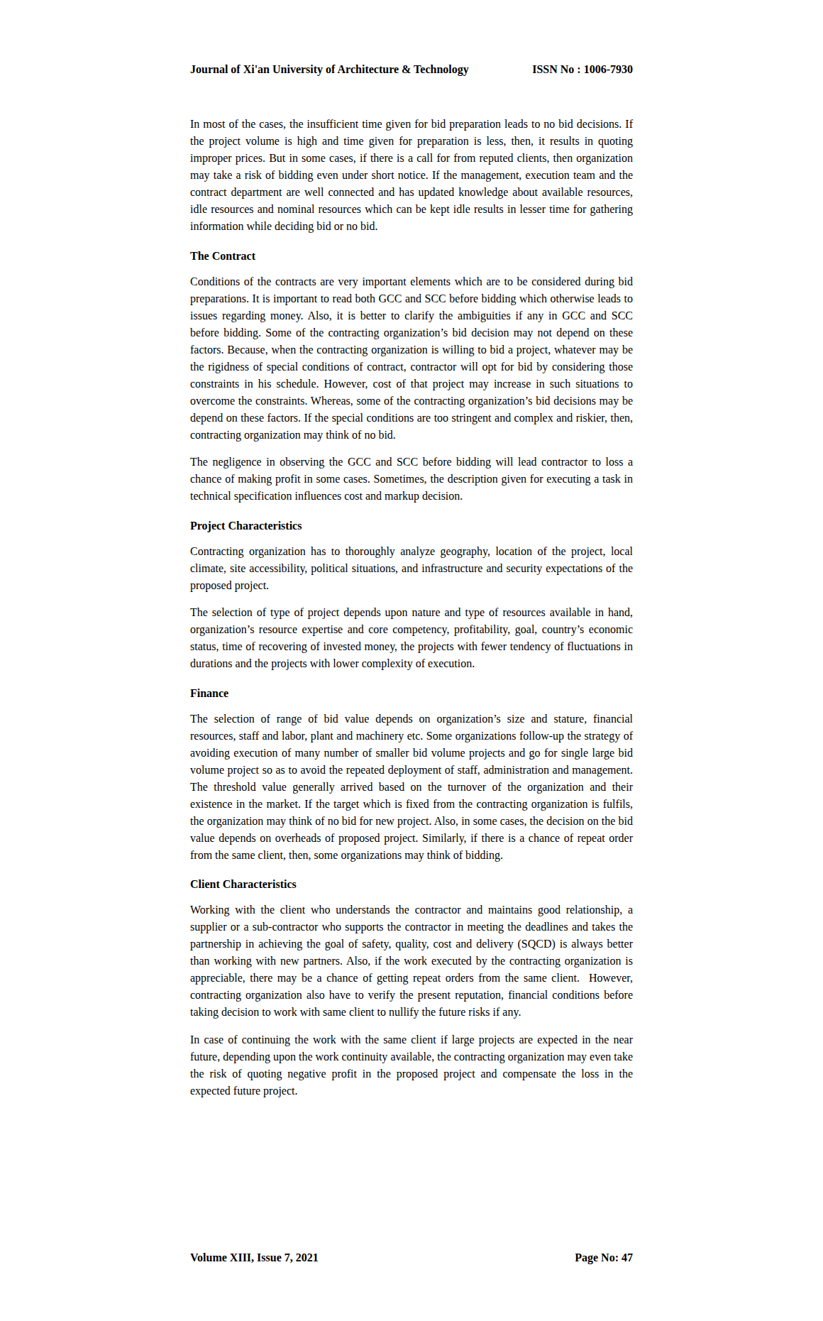Journal of Xi'an University of Architecture & Technology
ISSN No : 1006-7930
In most of the cases, the insufficient time given for bid preparation leads to no bid decisions. If the project volume is high and time given for preparation is less, then, it results in quoting improper prices. But in some cases, if there is a call for from reputed clients, then organization may take a risk of bidding even under short notice. If the management, execution team and the contract department are well connected and has updated knowledge about available resources, idle resources and nominal resources which can be kept idle results in lesser time for gathering information while deciding bid or no bid.
The Contract
Conditions of the contracts are very important elements which are to be considered during bid preparations. It is important to read both GCC and SCC before bidding which otherwise leads to issues regarding money. Also, it is better to clarify the ambiguities if any in GCC and SCC before bidding. Some of the contracting organization’s bid decision may not depend on these factors. Because, when the contracting organization is willing to bid a project, whatever may be the rigidness of special conditions of contract, contractor will opt for bid by considering those constraints in his schedule. However, cost of that project may increase in such situations to overcome the constraints. Whereas, some of the contracting organization’s bid decisions may be depend on these factors. If the special conditions are too stringent and complex and riskier, then, contracting organization may think of no bid.
The negligence in observing the GCC and SCC before bidding will lead contractor to loss a chance of making profit in some cases. Sometimes, the description given for executing a task in technical specification influences cost and markup decision.
Project Characteristics
Contracting organization has to thoroughly analyze geography, location of the project, local climate, site accessibility, political situations, and infrastructure and security expectations of the proposed project.
The selection of type of project depends upon nature and type of resources available in hand, organization’s resource expertise and core competency, profitability, goal, country’s economic status, time of recovering of invested money, the projects with fewer tendency of fluctuations in durations and the projects with lower complexity of execution.
Finance
The selection of range of bid value depends on organization’s size and stature, financial resources, staff and labor, plant and machinery etc. Some organizations follow-up the strategy of avoiding execution of many number of smaller bid volume projects and go for single large bid volume project so as to avoid the repeated deployment of staff, administration and management. The threshold value generally arrived based on the turnover of the organization and their existence in the market. If the target which is fixed from the contracting organization is fulfils, the organization may think of no bid for new project. Also, in some cases, the decision on the bid value depends on overheads of proposed project. Similarly, if there is a chance of repeat order from the same client, then, some organizations may think of bidding.
Client Characteristics
Working with the client who understands the contractor and maintains good relationship, a supplier or a sub-contractor who supports the contractor in meeting the deadlines and takes the partnership in achieving the goal of safety, quality, cost and delivery (SQCD) is always better than working with new partners. Also, if the work executed by the contracting organization is appreciable, there may be a chance of getting repeat orders from the same client. However, contracting organization also have to verify the present reputation, financial conditions before taking decision to work with same client to nullify the future risks if any.
In case of continuing the work with the same client if large projects are expected in the near future, depending upon the work continuity available, the contracting organization may even take the risk of quoting negative profit in the proposed project and compensate the loss in the expected future project.
Volume XIII, Issue 7, 2021
Page No: 47